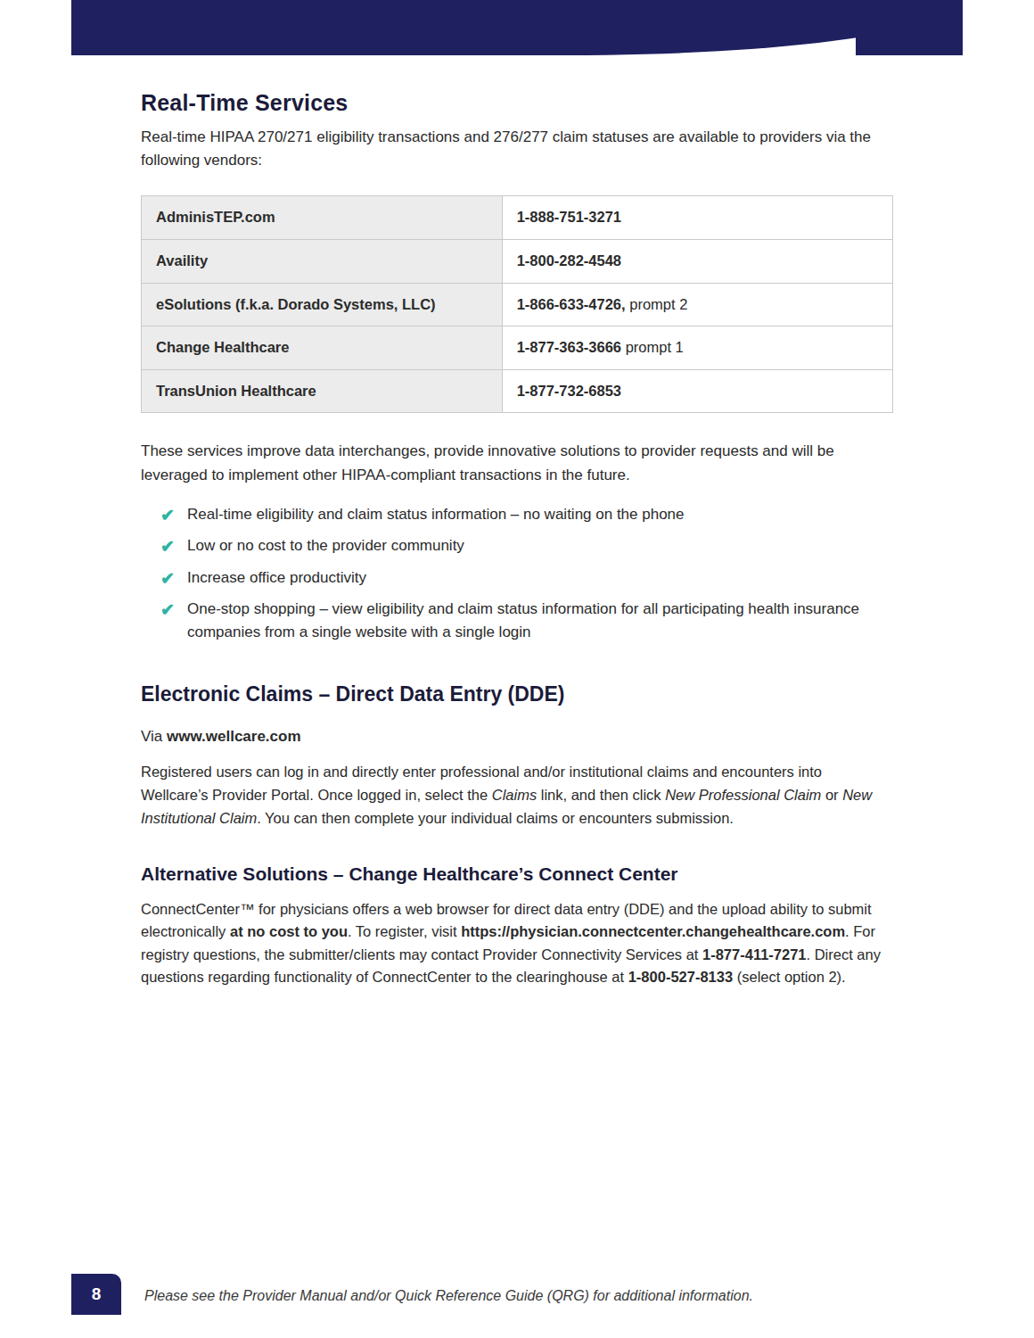Real-Time Services
Real-time HIPAA 270/271 eligibility transactions and 276/277 claim statuses are available to providers via the following vendors:
| AdminisTEP.com | 1-888-751-3271 |
| Availity | 1-800-282-4548 |
| eSolutions (f.k.a. Dorado Systems, LLC) | 1-866-633-4726, prompt 2 |
| Change Healthcare | 1-877-363-3666 prompt 1 |
| TransUnion Healthcare | 1-877-732-6853 |
These services improve data interchanges, provide innovative solutions to provider requests and will be leveraged to implement other HIPAA-compliant transactions in the future.
Real-time eligibility and claim status information – no waiting on the phone
Low or no cost to the provider community
Increase office productivity
One-stop shopping – view eligibility and claim status information for all participating health insurance companies from a single website with a single login
Electronic Claims – Direct Data Entry (DDE)
Via www.wellcare.com
Registered users can log in and directly enter professional and/or institutional claims and encounters into Wellcare’s Provider Portal. Once logged in, select the Claims link, and then click New Professional Claim or New Institutional Claim. You can then complete your individual claims or encounters submission.
Alternative Solutions – Change Healthcare’s Connect Center
ConnectCenter™ for physicians offers a web browser for direct data entry (DDE) and the upload ability to submit electronically at no cost to you. To register, visit https://physician.connectcenter.changehealthcare.com. For registry questions, the submitter/clients may contact Provider Connectivity Services at 1-877-411-7271. Direct any questions regarding functionality of ConnectCenter to the clearinghouse at 1-800-527-8133 (select option 2).
8
Please see the Provider Manual and/or Quick Reference Guide (QRG) for additional information.